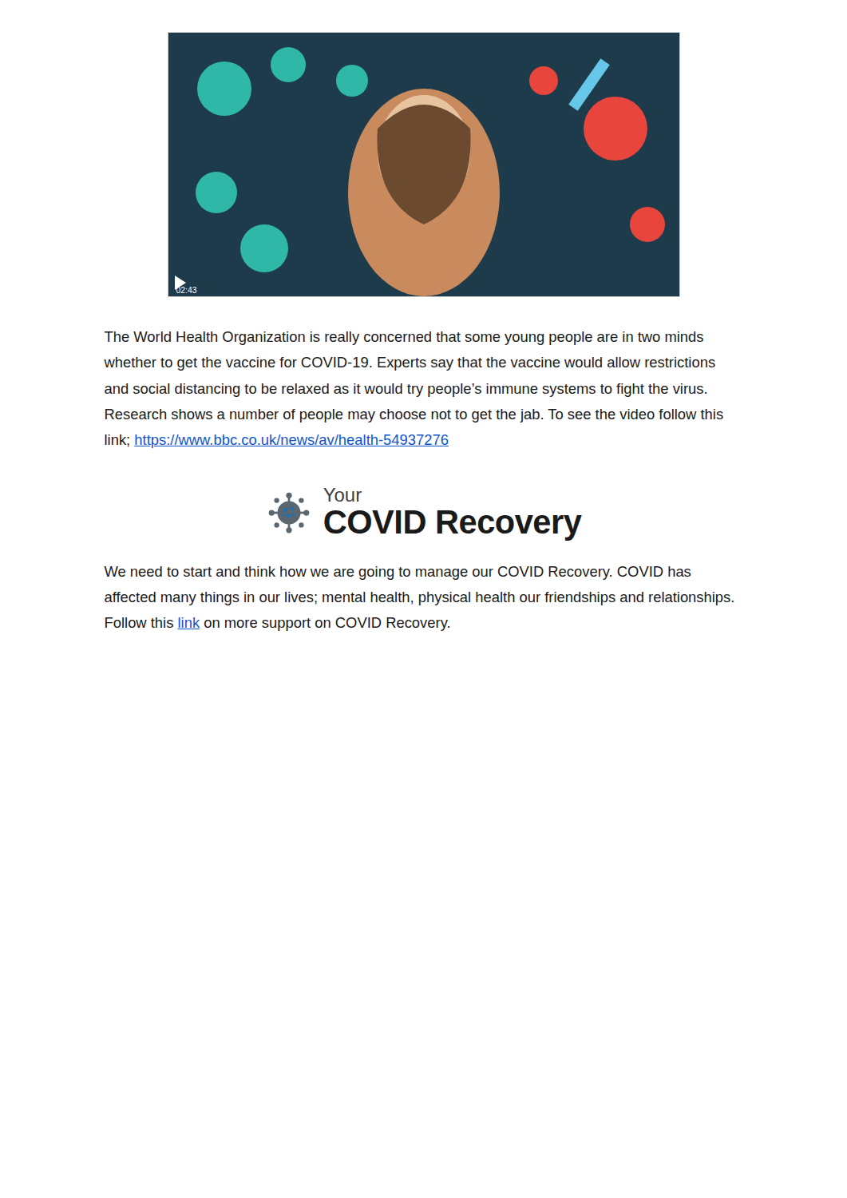02:43
The World Health Organization is really concerned that some young people are in two minds whether to get the vaccine for COVID-19. Experts say that the vaccine would allow restrictions and social distancing to be relaxed as it would try people’s immune systems to fight the virus. Research shows a number of people may choose not to get the jab. To see the video follow this link; https://www.bbc.co.uk/news/av/health-54937276
Your COVID Recovery
We need to start and think how we are going to manage our COVID Recovery. COVID has affected many things in our lives; mental health, physical health our friendships and relationships. Follow this link on more support on COVID Recovery.